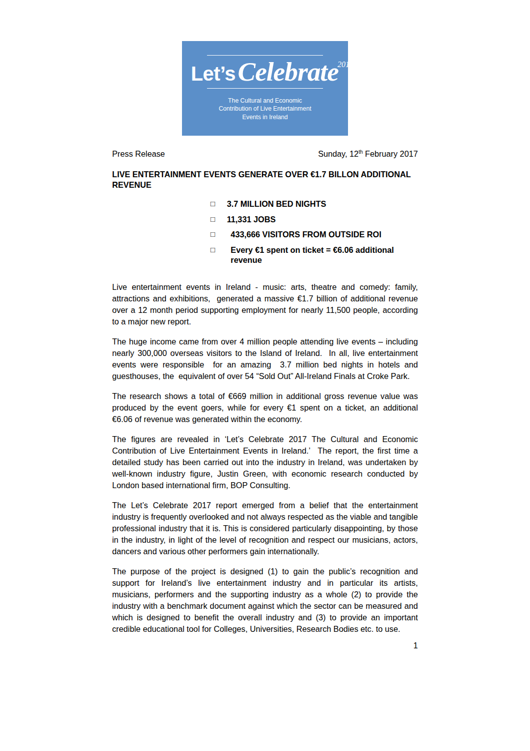Let’s Celebrate 2017
The Cultural and Economic
Contribution of Live Entertainment
Events in Ireland
Press Release
Sunday, 12th February 2017
LIVE ENTERTAINMENT EVENTS GENERATE OVER €1.7 BILLON ADDITIONAL REVENUE
3.7 MILLION BED NIGHTS
11,331 JOBS
433,666 VISITORS FROM OUTSIDE ROI
Every €1 spent on ticket = €6.06 additional revenue
Live entertainment events in Ireland - music: arts, theatre and comedy: family, attractions and exhibitions, generated a massive €1.7 billion of additional revenue over a 12 month period supporting employment for nearly 11,500 people, according to a major new report.
The huge income came from over 4 million people attending live events – including nearly 300,000 overseas visitors to the Island of Ireland. In all, live entertainment events were responsible for an amazing 3.7 million bed nights in hotels and guesthouses, the equivalent of over 54 “Sold Out” All-Ireland Finals at Croke Park.
The research shows a total of €669 million in additional gross revenue value was produced by the event goers, while for every €1 spent on a ticket, an additional €6.06 of revenue was generated within the economy.
The figures are revealed in ‘Let’s Celebrate 2017 The Cultural and Economic Contribution of Live Entertainment Events in Ireland.’ The report, the first time a detailed study has been carried out into the industry in Ireland, was undertaken by well-known industry figure, Justin Green, with economic research conducted by London based international firm, BOP Consulting.
The Let’s Celebrate 2017 report emerged from a belief that the entertainment industry is frequently overlooked and not always respected as the viable and tangible professional industry that it is. This is considered particularly disappointing, by those in the industry, in light of the level of recognition and respect our musicians, actors, dancers and various other performers gain internationally.
The purpose of the project is designed (1) to gain the public’s recognition and support for Ireland’s live entertainment industry and in particular its artists, musicians, performers and the supporting industry as a whole (2) to provide the industry with a benchmark document against which the sector can be measured and which is designed to benefit the overall industry and (3) to provide an important credible educational tool for Colleges, Universities, Research Bodies etc. to use.
1